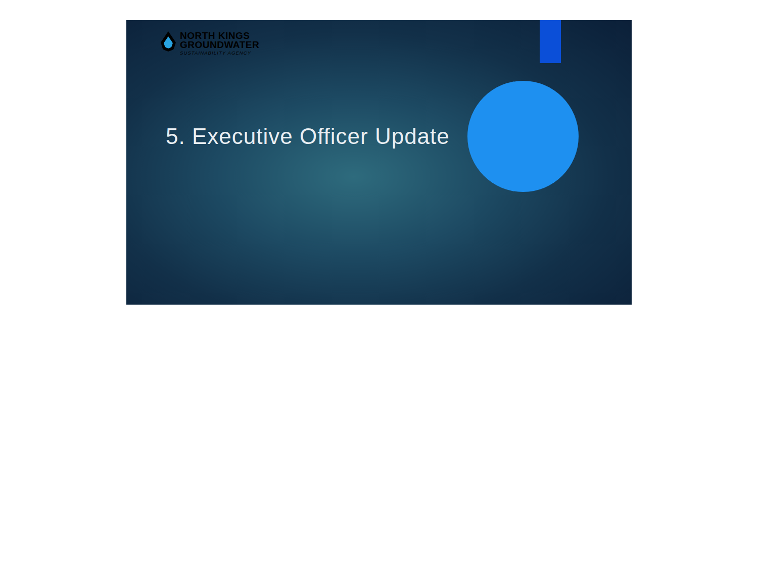NORTH KINGS
GROUNDWATER
SUSTAINABILITY AGENCY
5. Executive Officer Update